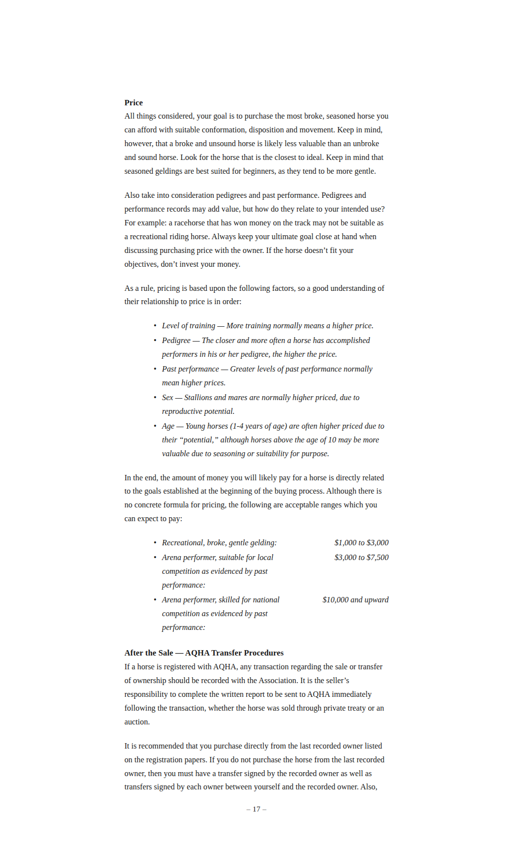Price
All things considered, your goal is to purchase the most broke, seasoned horse you can afford with suitable conformation, disposition and movement. Keep in mind, however, that a broke and unsound horse is likely less valuable than an unbroke and sound horse. Look for the horse that is the closest to ideal. Keep in mind that seasoned geldings are best suited for beginners, as they tend to be more gentle.
Also take into consideration pedigrees and past performance. Pedigrees and performance records may add value, but how do they relate to your intended use? For example: a racehorse that has won money on the track may not be suitable as a recreational riding horse. Always keep your ultimate goal close at hand when discussing purchasing price with the owner. If the horse doesn’t fit your objectives, don’t invest your money.
As a rule, pricing is based upon the following factors, so a good understanding of their relationship to price is in order:
Level of training — More training normally means a higher price.
Pedigree — The closer and more often a horse has accomplished performers in his or her pedigree, the higher the price.
Past performance — Greater levels of past performance normally mean higher prices.
Sex — Stallions and mares are normally higher priced, due to reproductive potential.
Age — Young horses (1-4 years of age) are often higher priced due to their “potential,” although horses above the age of 10 may be more valuable due to seasoning or suitability for purpose.
In the end, the amount of money you will likely pay for a horse is directly related to the goals established at the beginning of the buying process. Although there is no concrete formula for pricing, the following are acceptable ranges which you can expect to pay:
Recreational, broke, gentle gelding:$1,000 to $3,000
Arena performer, suitable for local competition as evidenced by past performance:$3,000 to $7,500
Arena performer, skilled for national competition as evidenced by past performance:$10,000 and upward
After the Sale — AQHA Transfer Procedures
If a horse is registered with AQHA, any transaction regarding the sale or transfer of ownership should be recorded with the Association. It is the seller’s responsibility to complete the written report to be sent to AQHA immediately following the transaction, whether the horse was sold through private treaty or an auction.
It is recommended that you purchase directly from the last recorded owner listed on the registration papers. If you do not purchase the horse from the last recorded owner, then you must have a transfer signed by the recorded owner as well as transfers signed by each owner between yourself and the recorded owner. Also,
– 17 –